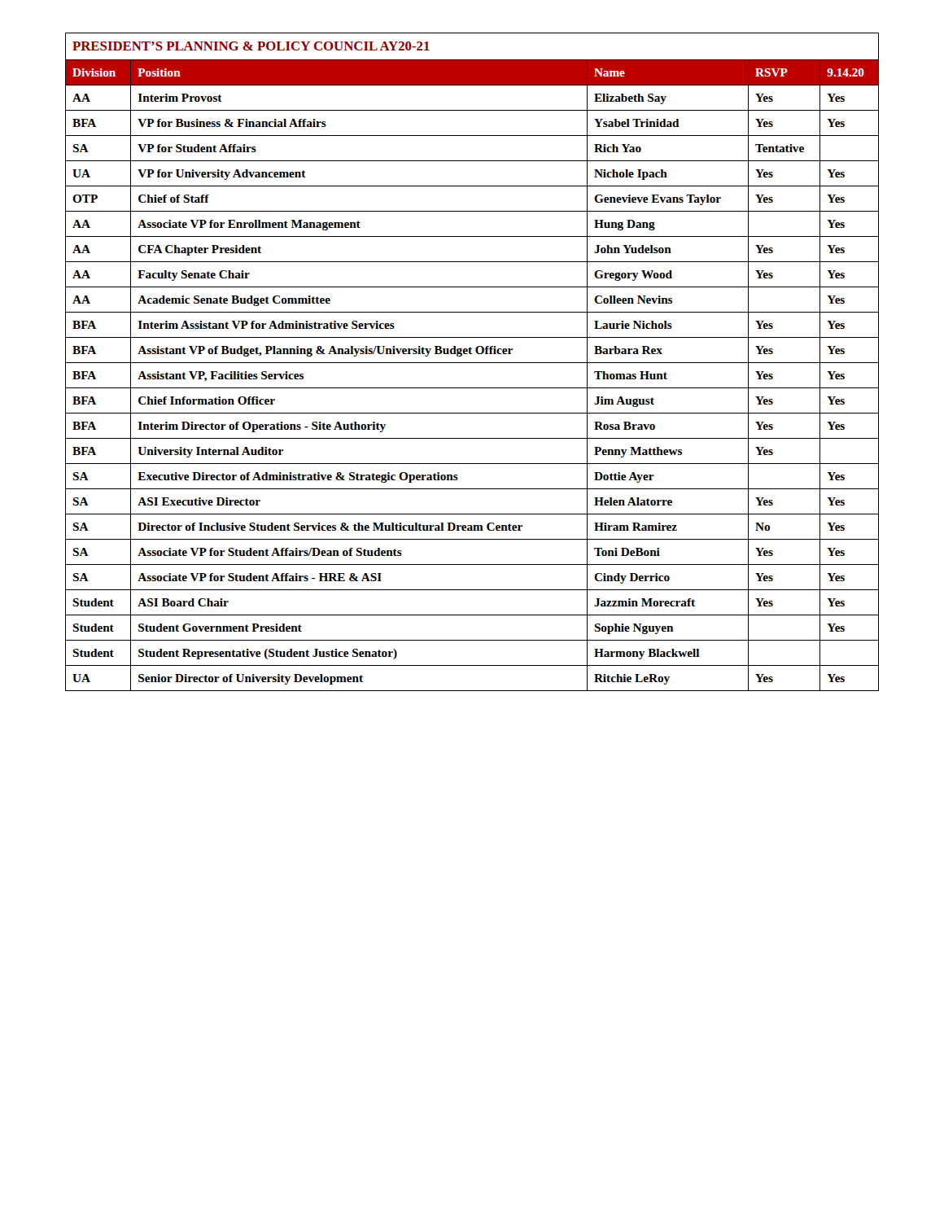PRESIDENT’S PLANNING & POLICY COUNCIL AY20-21
| Division | Position | Name | RSVP | 9.14.20 |
| --- | --- | --- | --- | --- |
| AA | Interim Provost | Elizabeth Say | Yes | Yes |
| BFA | VP for Business & Financial Affairs | Ysabel Trinidad | Yes | Yes |
| SA | VP for Student Affairs | Rich Yao | Tentative | |
| UA | VP for University Advancement | Nichole Ipach | Yes | Yes |
| OTP | Chief of Staff | Genevieve Evans Taylor | Yes | Yes |
| AA | Associate VP for Enrollment Management | Hung Dang | | Yes |
| AA | CFA Chapter President | John Yudelson | Yes | Yes |
| AA | Faculty Senate Chair | Gregory Wood | Yes | Yes |
| AA | Academic Senate Budget Committee | Colleen Nevins | | Yes |
| BFA | Interim Assistant VP for Administrative Services | Laurie Nichols | Yes | Yes |
| BFA | Assistant VP of Budget, Planning & Analysis/University Budget Officer | Barbara Rex | Yes | Yes |
| BFA | Assistant VP, Facilities Services | Thomas Hunt | Yes | Yes |
| BFA | Chief Information Officer | Jim August | Yes | Yes |
| BFA | Interim Director of Operations - Site Authority | Rosa Bravo | Yes | Yes |
| BFA | University Internal Auditor | Penny Matthews | Yes | |
| SA | Executive Director of Administrative & Strategic Operations | Dottie Ayer | | Yes |
| SA | ASI Executive Director | Helen Alatorre | Yes | Yes |
| SA | Director of Inclusive Student Services & the Multicultural Dream Center | Hiram Ramirez | No | Yes |
| SA | Associate VP for Student Affairs/Dean of Students | Toni DeBoni | Yes | Yes |
| SA | Associate VP for Student Affairs - HRE & ASI | Cindy Derrico | Yes | Yes |
| Student | ASI Board Chair | Jazzmin Morecraft | Yes | Yes |
| Student | Student Government President | Sophie Nguyen | | Yes |
| Student | Student Representative (Student Justice Senator) | Harmony Blackwell | | |
| UA | Senior Director of University Development | Ritchie LeRoy | Yes | Yes |